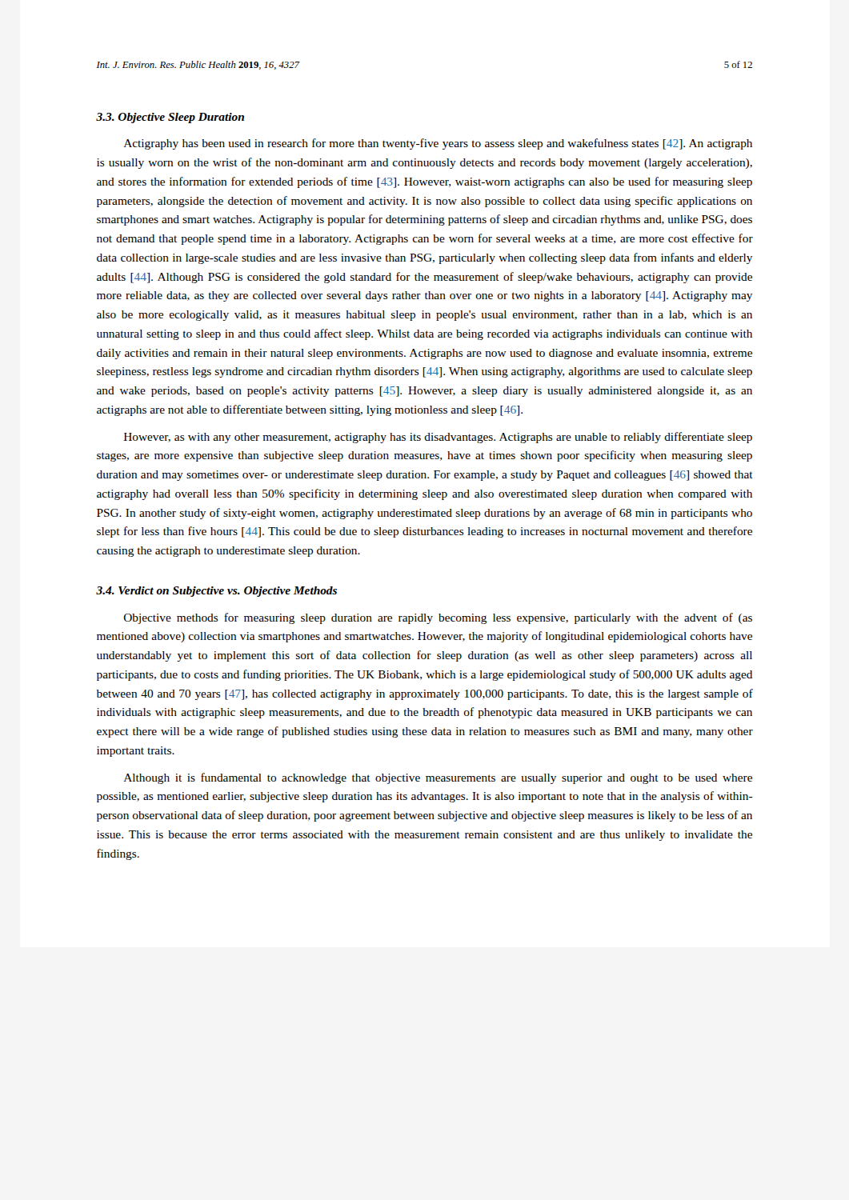Int. J. Environ. Res. Public Health 2019, 16, 4327 5 of 12
3.3. Objective Sleep Duration
Actigraphy has been used in research for more than twenty-five years to assess sleep and wakefulness states [42]. An actigraph is usually worn on the wrist of the non-dominant arm and continuously detects and records body movement (largely acceleration), and stores the information for extended periods of time [43]. However, waist-worn actigraphs can also be used for measuring sleep parameters, alongside the detection of movement and activity. It is now also possible to collect data using specific applications on smartphones and smart watches. Actigraphy is popular for determining patterns of sleep and circadian rhythms and, unlike PSG, does not demand that people spend time in a laboratory. Actigraphs can be worn for several weeks at a time, are more cost effective for data collection in large-scale studies and are less invasive than PSG, particularly when collecting sleep data from infants and elderly adults [44]. Although PSG is considered the gold standard for the measurement of sleep/wake behaviours, actigraphy can provide more reliable data, as they are collected over several days rather than over one or two nights in a laboratory [44]. Actigraphy may also be more ecologically valid, as it measures habitual sleep in people's usual environment, rather than in a lab, which is an unnatural setting to sleep in and thus could affect sleep. Whilst data are being recorded via actigraphs individuals can continue with daily activities and remain in their natural sleep environments. Actigraphs are now used to diagnose and evaluate insomnia, extreme sleepiness, restless legs syndrome and circadian rhythm disorders [44]. When using actigraphy, algorithms are used to calculate sleep and wake periods, based on people's activity patterns [45]. However, a sleep diary is usually administered alongside it, as an actigraphs are not able to differentiate between sitting, lying motionless and sleep [46].
However, as with any other measurement, actigraphy has its disadvantages. Actigraphs are unable to reliably differentiate sleep stages, are more expensive than subjective sleep duration measures, have at times shown poor specificity when measuring sleep duration and may sometimes over- or underestimate sleep duration. For example, a study by Paquet and colleagues [46] showed that actigraphy had overall less than 50% specificity in determining sleep and also overestimated sleep duration when compared with PSG. In another study of sixty-eight women, actigraphy underestimated sleep durations by an average of 68 min in participants who slept for less than five hours [44]. This could be due to sleep disturbances leading to increases in nocturnal movement and therefore causing the actigraph to underestimate sleep duration.
3.4. Verdict on Subjective vs. Objective Methods
Objective methods for measuring sleep duration are rapidly becoming less expensive, particularly with the advent of (as mentioned above) collection via smartphones and smartwatches. However, the majority of longitudinal epidemiological cohorts have understandably yet to implement this sort of data collection for sleep duration (as well as other sleep parameters) across all participants, due to costs and funding priorities. The UK Biobank, which is a large epidemiological study of 500,000 UK adults aged between 40 and 70 years [47], has collected actigraphy in approximately 100,000 participants. To date, this is the largest sample of individuals with actigraphic sleep measurements, and due to the breadth of phenotypic data measured in UKB participants we can expect there will be a wide range of published studies using these data in relation to measures such as BMI and many, many other important traits.
Although it is fundamental to acknowledge that objective measurements are usually superior and ought to be used where possible, as mentioned earlier, subjective sleep duration has its advantages. It is also important to note that in the analysis of within-person observational data of sleep duration, poor agreement between subjective and objective sleep measures is likely to be less of an issue. This is because the error terms associated with the measurement remain consistent and are thus unlikely to invalidate the findings.